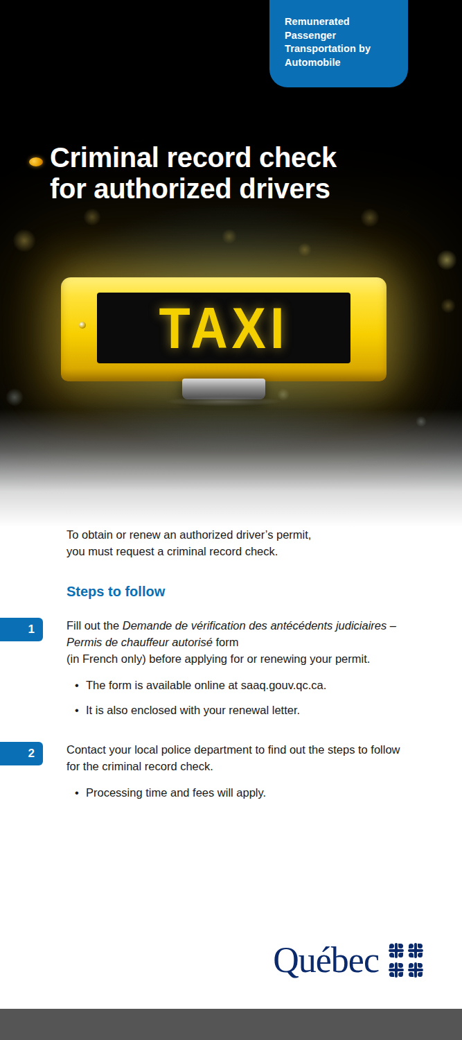Remunerated Passenger
Transportation by Automobile
Criminal record check
for authorized drivers
TAXI
To obtain or renew an authorized driver’s permit,
you must request a criminal record check.
Steps to follow
1
Fill out the Demande de vérification des antécédents judiciaires – Permis de chauffeur autorisé form
(in French only) before applying for or renewing your permit.
The form is available online at saaq.gouv.qc.ca.
It is also enclosed with your renewal letter.
2
Contact your local police department to find out the steps to follow for the criminal record check.
Processing time and fees will apply.
Québec